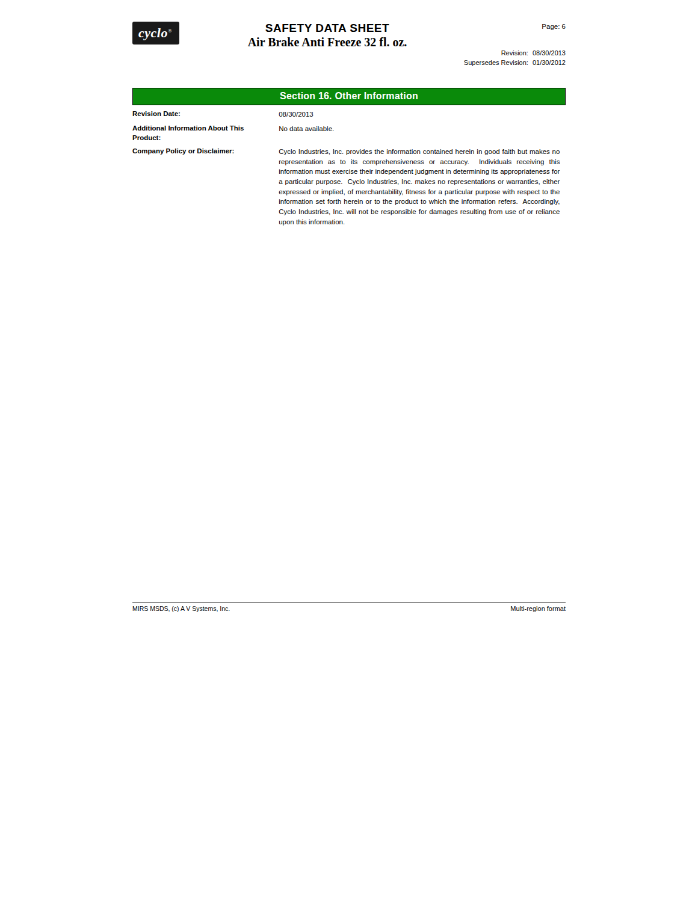cyclo®
SAFETY DATA SHEET
Air Brake Anti Freeze 32 fl. oz.
Page: 6
Revision: 08/30/2013
Supersedes Revision: 01/30/2012
Section 16. Other Information
| Revision Date: | 08/30/2013 |
| Additional Information About This Product: | No data available. |
| Company Policy or Disclaimer: | Cyclo Industries, Inc. provides the information contained herein in good faith but makes no representation as to its comprehensiveness or accuracy. Individuals receiving this information must exercise their independent judgment in determining its appropriateness for a particular purpose. Cyclo Industries, Inc. makes no representations or warranties, either expressed or implied, of merchantability, fitness for a particular purpose with respect to the information set forth herein or to the product to which the information refers. Accordingly, Cyclo Industries, Inc. will not be responsible for damages resulting from use of or reliance upon this information. |
MIRS MSDS, (c) A V Systems, Inc.
Multi-region format